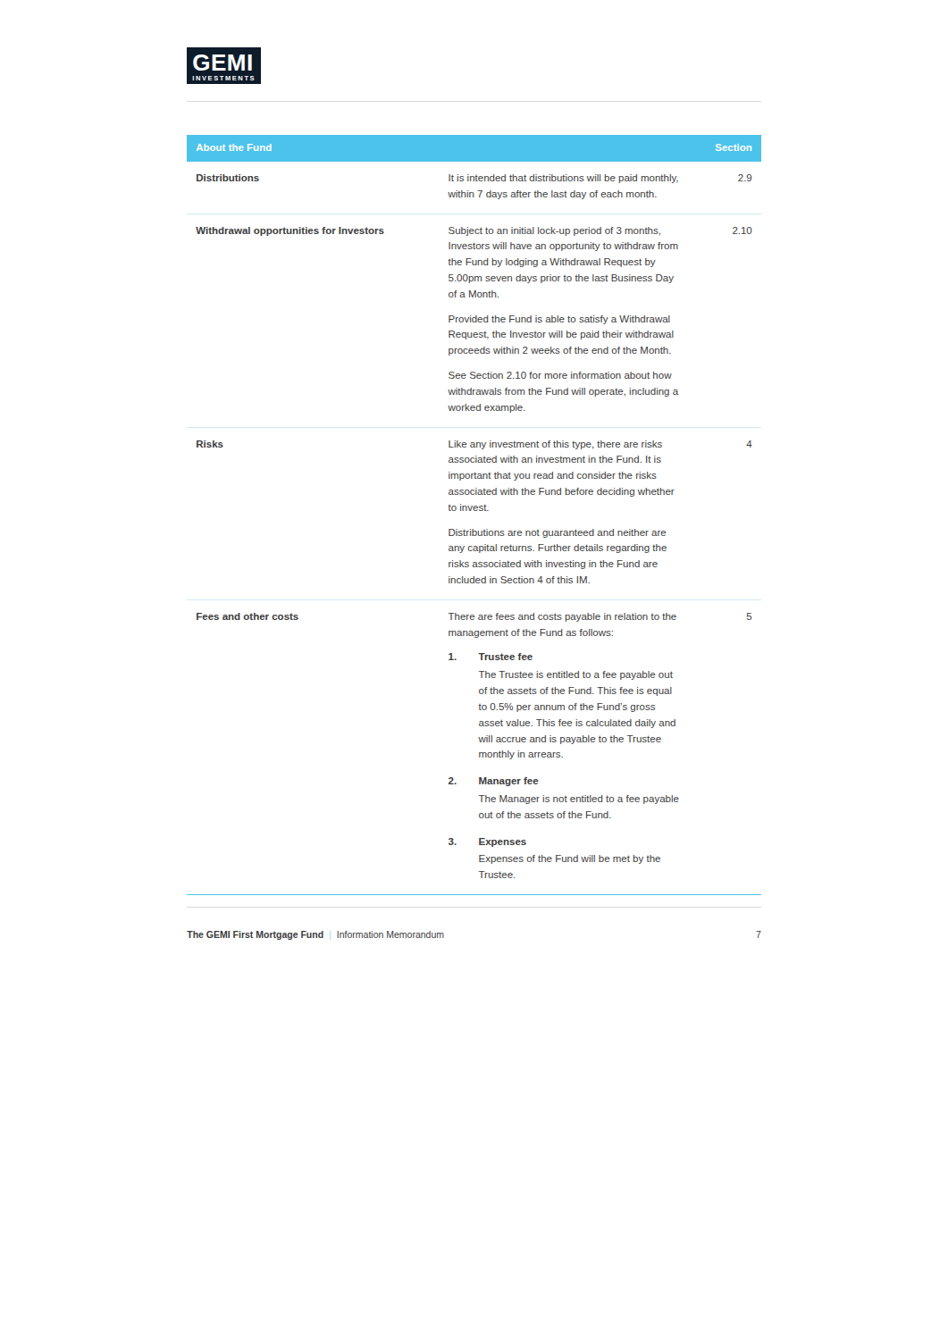GEMI
INVESTMENTS
| About the Fund | Section |
| --- | --- |
| Distributions | It is intended that distributions will be paid monthly, within 7 days after the last day of each month. | 2.9 |
| Withdrawal opportunities for Investors | Subject to an initial lock-up period of 3 months, Investors will have an opportunity to withdraw from the Fund by lodging a Withdrawal Request by 5.00pm seven days prior to the last Business Day of a Month. Provided the Fund is able to satisfy a Withdrawal Request, the Investor will be paid their withdrawal proceeds within 2 weeks of the end of the Month. See Section 2.10 for more information about how withdrawals from the Fund will operate, including a worked example. | 2.10 |
| Risks | Like any investment of this type, there are risks associated with an investment in the Fund. It is important that you read and consider the risks associated with the Fund before deciding whether to invest. Distributions are not guaranteed and neither are any capital returns. Further details regarding the risks associated with investing in the Fund are included in Section 4 of this IM. | 4 |
| Fees and other costs | There are fees and costs payable in relation to the management of the Fund as follows: 1. Trustee fee The Trustee is entitled to a fee payable out of the assets of the Fund. This fee is equal to 0.5% per annum of the Fund’s gross asset value. This fee is calculated daily and will accrue and is payable to the Trustee monthly in arrears. 2. Manager fee The Manager is not entitled to a fee payable out of the assets of the Fund. 3. Expenses Expenses of the Fund will be met by the Trustee. | 5 |
The GEMI First Mortgage Fund|Information Memorandum
7